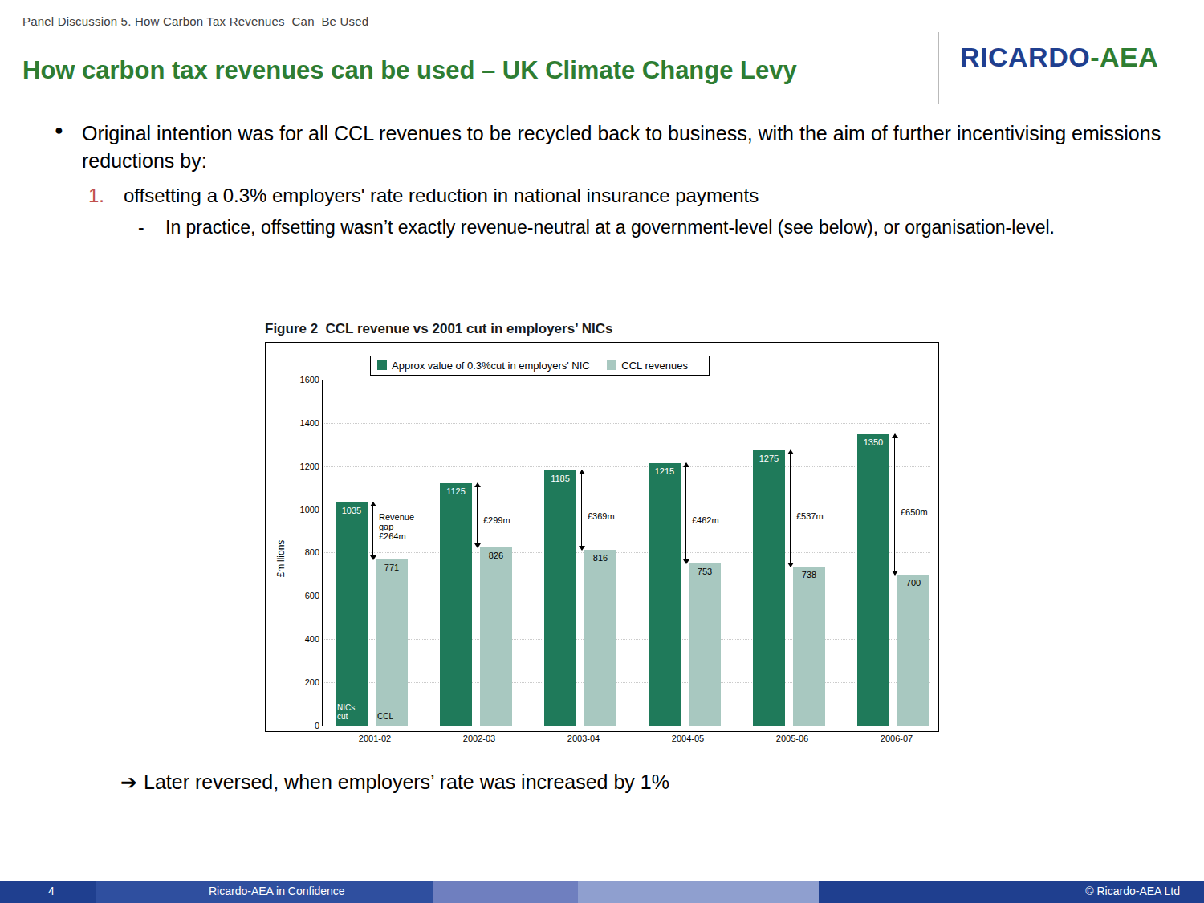Panel Discussion 5. How Carbon Tax Revenues Can Be Used
How carbon tax revenues can be used – UK Climate Change Levy
RICARDO-AEA
Original intention was for all CCL revenues to be recycled back to business, with the aim of further incentivising emissions reductions by:
offsetting a 0.3% employers' rate reduction in national insurance payments
In practice, offsetting wasn’t exactly revenue-neutral at a government-level (see below), or organisation-level.
Figure 2 CCL revenue vs 2001 cut in employers’ NICs
Approx value of 0.3%cut in employers' NIC CCL revenues
£millions
1600
1400
1200
1000
800
600
400
200
0
1035
771
NICs
cut
CCL
Revenue
gap
£264m
2001-02
1125
826
£299m
2002-03
1185
816
£369m
2003-04
1215
753
£462m
2004-05
1275
738
£537m
2005-06
1350
700
£650m
2006-07
➔Later reversed, when employers’ rate was increased by 1%
4
Ricardo-AEA in Confidence
© Ricardo-AEA Ltd